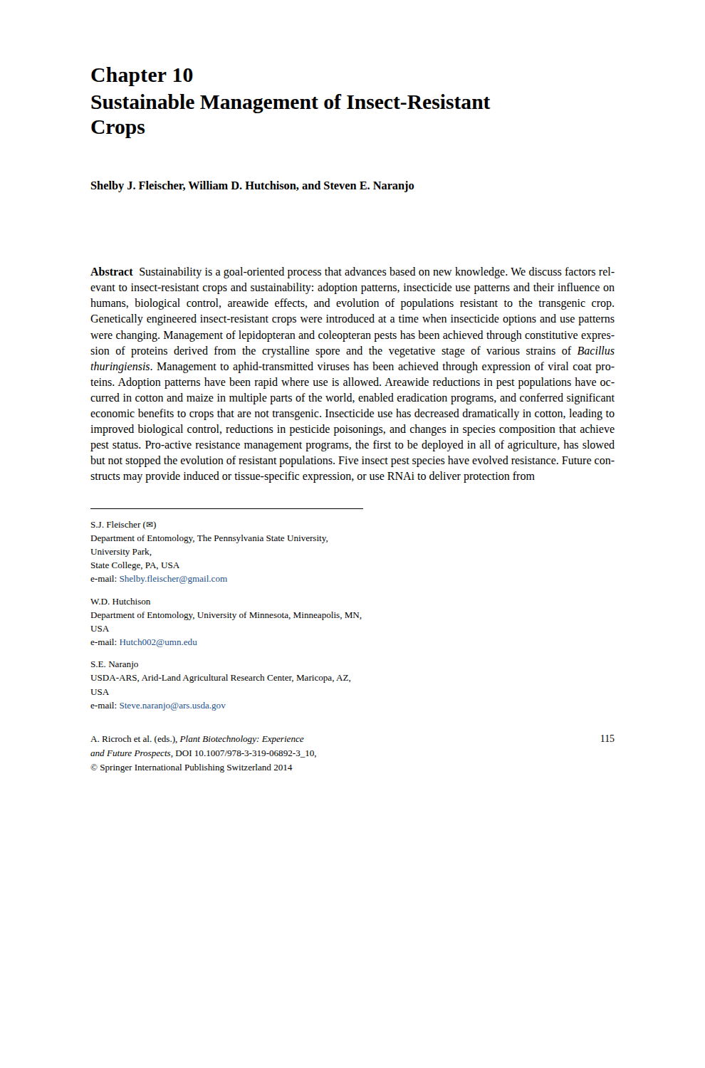Chapter 10
Sustainable Management of Insect-Resistant
Crops
Shelby J. Fleischer, William D. Hutchison, and Steven E. Naranjo
Abstract Sustainability is a goal-oriented process that advances based on new knowledge. We discuss factors relevant to insect-resistant crops and sustainability: adoption patterns, insecticide use patterns and their influence on humans, biological control, areawide effects, and evolution of populations resistant to the transgenic crop. Genetically engineered insect-resistant crops were introduced at a time when insecticide options and use patterns were changing. Management of lepidopteran and coleopteran pests has been achieved through constitutive expression of proteins derived from the crystalline spore and the vegetative stage of various strains of Bacillus thuringiensis. Management to aphid-transmitted viruses has been achieved through expression of viral coat proteins. Adoption patterns have been rapid where use is allowed. Areawide reductions in pest populations have occurred in cotton and maize in multiple parts of the world, enabled eradication programs, and conferred significant economic benefits to crops that are not transgenic. Insecticide use has decreased dramatically in cotton, leading to improved biological control, reductions in pesticide poisonings, and changes in species composition that achieve pest status. Pro-active resistance management programs, the first to be deployed in all of agriculture, has slowed but not stopped the evolution of resistant populations. Five insect pest species have evolved resistance. Future constructs may provide induced or tissue-specific expression, or use RNAi to deliver protection from
S.J. Fleischer (✉)
Department of Entomology, The Pennsylvania State University, University Park,
State College, PA, USA
e-mail: Shelby.fleischer@gmail.com
W.D. Hutchison
Department of Entomology, University of Minnesota, Minneapolis, MN, USA
e-mail: Hutch002@umn.edu
S.E. Naranjo
USDA-ARS, Arid-Land Agricultural Research Center, Maricopa, AZ, USA
e-mail: Steve.naranjo@ars.usda.gov
115
A. Ricroch et al. (eds.), Plant Biotechnology: Experience
and Future Prospects, DOI 10.1007/978-3-319-06892-3_10,
© Springer International Publishing Switzerland 2014